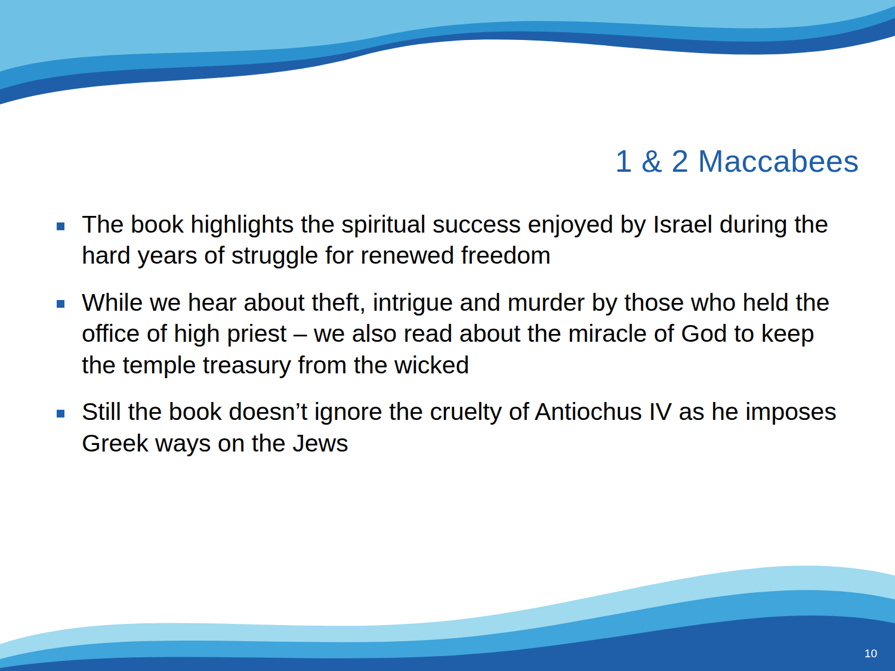1 & 2 Maccabees
The book highlights the spiritual success enjoyed by Israel during the hard years of struggle for renewed freedom
While we hear about theft, intrigue and murder by those who held the office of high priest – we also read about the miracle of God to keep the temple treasury from the wicked
Still the book doesn’t ignore the cruelty of Antiochus IV as he imposes Greek ways on the Jews
10